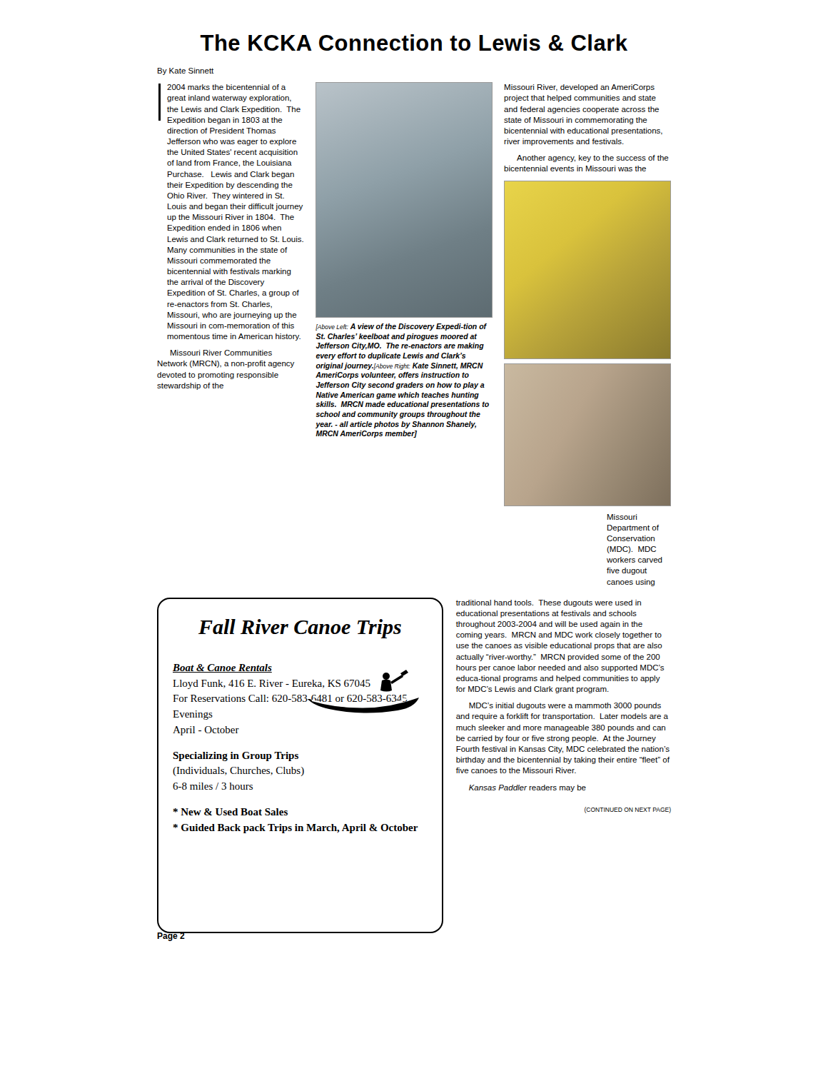The KCKA Connection to Lewis & Clark
By Kate Sinnett
2004 marks the bicentennial of a great inland waterway exploration, the Lewis and Clark Expedition. The Expedition began in 1803 at the direction of President Thomas Jefferson who was eager to explore the United States' recent acquisition of land from France, the Louisiana Purchase. Lewis and Clark began their Expedition by descending the Ohio River. They wintered in St. Louis and began their difficult journey up the Missouri River in 1804. The Expedition ended in 1806 when Lewis and Clark returned to St. Louis. Many communities in the state of Missouri commemorated the bicentennial with festivals marking the arrival of the Discovery Expedition of St. Charles, a group of re-enactors from St. Charles, Missouri, who are journeying up the Missouri in com-memoration of this momentous time in American history.
Missouri River Communities Network (MRCN), a non-profit agency devoted to promoting responsible stewardship of the
[Above Left: A view of the Discovery Expedi-tion of St. Charles’ keelboat and pirogues moored at Jefferson City,MO. The re-enactors are making every effort to duplicate Lewis and Clark’s original journey.[Above Right: Kate Sinnett, MRCN AmeriCorps volunteer, offers instruction to Jefferson City second graders on how to play a Native American game which teaches hunting skills. MRCN made educational presentations to school and community groups throughout the year. - all article photos by Shannon Shanely, MRCN AmeriCorps member]
Missouri River, developed an AmeriCorps project that helped communities and state and federal agencies cooperate across the state of Missouri in commemorating the bicentennial with educational presentations, river improvements and festivals.
Another agency, key to the success of the bicentennial events in Missouri was the
Missouri Department of Conservation (MDC). MDC workers carved five dugout canoes using
Fall River Canoe Trips
Boat & Canoe Rentals
Lloyd Funk, 416 E. River - Eureka, KS 67045
For Reservations Call: 620-583-6481 or 620-583-6345 Evenings
April - October
Specializing in Group Trips
(Individuals, Churches, Clubs)
6-8 miles / 3 hours
* New & Used Boat Sales
* Guided Back pack Trips in March, April & October
traditional hand tools. These dugouts were used in educational presentations at festivals and schools throughout 2003-2004 and will be used again in the coming years. MRCN and MDC work closely together to use the canoes as visible educational props that are also actually “river-worthy.” MRCN provided some of the 200 hours per canoe labor needed and also supported MDC’s educa-tional programs and helped communities to apply for MDC’s Lewis and Clark grant program.
MDC’s initial dugouts were a mammoth 3000 pounds and require a forklift for transportation. Later models are a much sleeker and more manageable 380 pounds and can be carried by four or five strong people. At the Journey Fourth festival in Kansas City, MDC celebrated the nation’s birthday and the bicentennial by taking their entire “fleet” of five canoes to the Missouri River.
Kansas Paddler readers may be
(CONTINUED ON NEXT PAGE)
Page 2